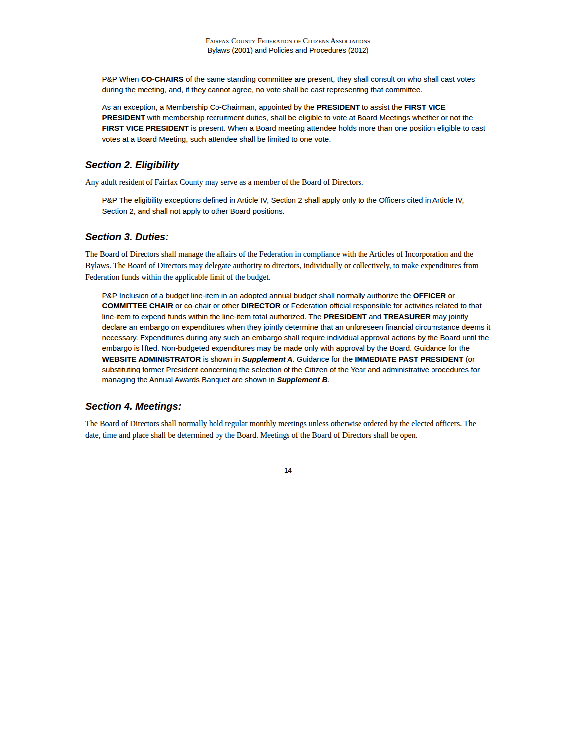Fairfax County Federation of Citizens Associations
Bylaws (2001) and Policies and Procedures (2012)
P&P When CO-CHAIRS of the same standing committee are present, they shall consult on who shall cast votes during the meeting, and, if they cannot agree, no vote shall be cast representing that committee.
As an exception, a Membership Co-Chairman, appointed by the PRESIDENT to assist the FIRST VICE PRESIDENT with membership recruitment duties, shall be eligible to vote at Board Meetings whether or not the FIRST VICE PRESIDENT is present. When a Board meeting attendee holds more than one position eligible to cast votes at a Board Meeting, such attendee shall be limited to one vote.
Section 2. Eligibility
Any adult resident of Fairfax County may serve as a member of the Board of Directors.
P&P The eligibility exceptions defined in Article IV, Section 2 shall apply only to the Officers cited in Article IV, Section 2, and shall not apply to other Board positions.
Section 3. Duties:
The Board of Directors shall manage the affairs of the Federation in compliance with the Articles of Incorporation and the Bylaws. The Board of Directors may delegate authority to directors, individually or collectively, to make expenditures from Federation funds within the applicable limit of the budget.
P&P Inclusion of a budget line-item in an adopted annual budget shall normally authorize the OFFICER or COMMITTEE CHAIR or co-chair or other DIRECTOR or Federation official responsible for activities related to that line-item to expend funds within the line-item total authorized. The PRESIDENT and TREASURER may jointly declare an embargo on expenditures when they jointly determine that an unforeseen financial circumstance deems it necessary. Expenditures during any such an embargo shall require individual approval actions by the Board until the embargo is lifted. Non-budgeted expenditures may be made only with approval by the Board. Guidance for the WEBSITE ADMINISTRATOR is shown in Supplement A. Guidance for the IMMEDIATE PAST PRESIDENT (or substituting former President concerning the selection of the Citizen of the Year and administrative procedures for managing the Annual Awards Banquet are shown in Supplement B.
Section 4. Meetings:
The Board of Directors shall normally hold regular monthly meetings unless otherwise ordered by the elected officers. The date, time and place shall be determined by the Board. Meetings of the Board of Directors shall be open.
14